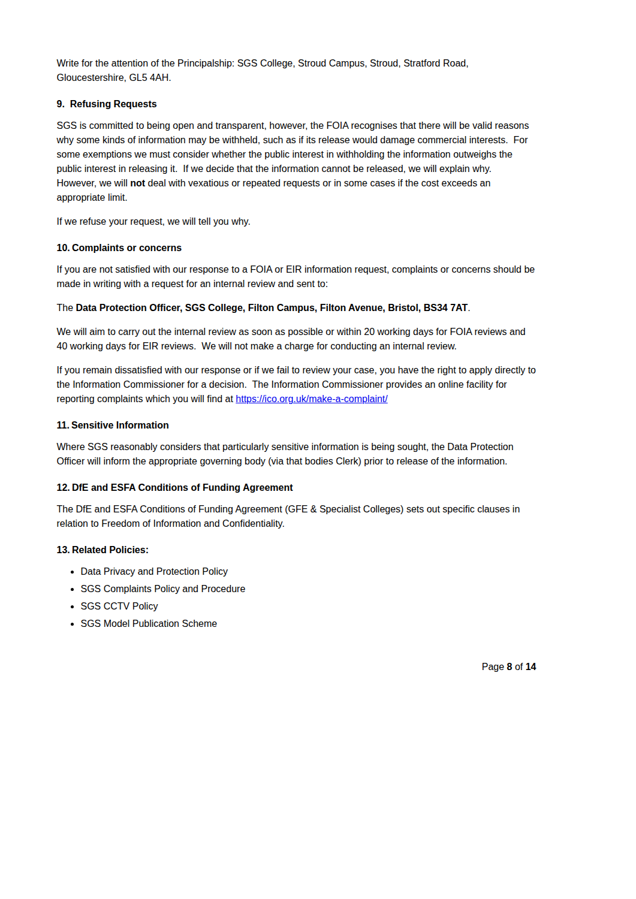Write for the attention of the Principalship: SGS College, Stroud Campus, Stroud, Stratford Road, Gloucestershire, GL5 4AH.
9. Refusing Requests
SGS is committed to being open and transparent, however, the FOIA recognises that there will be valid reasons why some kinds of information may be withheld, such as if its release would damage commercial interests. For some exemptions we must consider whether the public interest in withholding the information outweighs the public interest in releasing it. If we decide that the information cannot be released, we will explain why. However, we will not deal with vexatious or repeated requests or in some cases if the cost exceeds an appropriate limit.
If we refuse your request, we will tell you why.
10. Complaints or concerns
If you are not satisfied with our response to a FOIA or EIR information request, complaints or concerns should be made in writing with a request for an internal review and sent to:
The Data Protection Officer, SGS College, Filton Campus, Filton Avenue, Bristol, BS34 7AT.
We will aim to carry out the internal review as soon as possible or within 20 working days for FOIA reviews and 40 working days for EIR reviews. We will not make a charge for conducting an internal review.
If you remain dissatisfied with our response or if we fail to review your case, you have the right to apply directly to the Information Commissioner for a decision. The Information Commissioner provides an online facility for reporting complaints which you will find at https://ico.org.uk/make-a-complaint/
11. Sensitive Information
Where SGS reasonably considers that particularly sensitive information is being sought, the Data Protection Officer will inform the appropriate governing body (via that bodies Clerk) prior to release of the information.
12. DfE and ESFA Conditions of Funding Agreement
The DfE and ESFA Conditions of Funding Agreement (GFE & Specialist Colleges) sets out specific clauses in relation to Freedom of Information and Confidentiality.
13. Related Policies:
Data Privacy and Protection Policy
SGS Complaints Policy and Procedure
SGS CCTV Policy
SGS Model Publication Scheme
Page 8 of 14